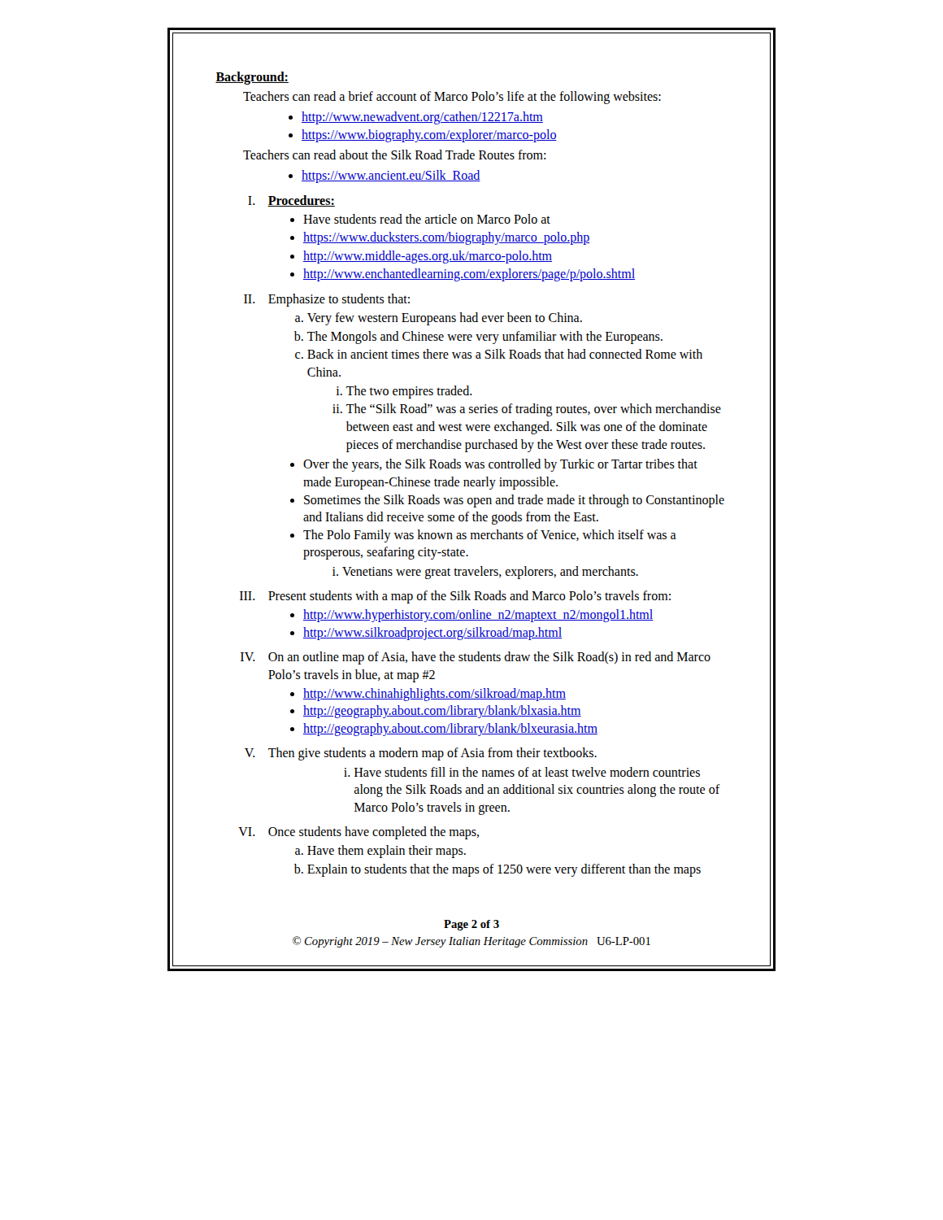Background:
Teachers can read a brief account of Marco Polo’s life at the following websites:
http://www.newadvent.org/cathen/12217a.htm
https://www.biography.com/explorer/marco-polo
Teachers can read about the Silk Road Trade Routes from:
https://www.ancient.eu/Silk_Road
Procedures:
Have students read the article on Marco Polo at
https://www.ducksters.com/biography/marco_polo.php
http://www.middle-ages.org.uk/marco-polo.htm
http://www.enchantedlearning.com/explorers/page/p/polo.shtml
Emphasize to students that:
Very few western Europeans had ever been to China.
The Mongols and Chinese were very unfamiliar with the Europeans.
Back in ancient times there was a Silk Roads that had connected Rome with China.
The two empires traded.
The “Silk Road” was a series of trading routes, over which merchandise between east and west were exchanged. Silk was one of the dominate pieces of merchandise purchased by the West over these trade routes.
Over the years, the Silk Roads was controlled by Turkic or Tartar tribes that made European-Chinese trade nearly impossible.
Sometimes the Silk Roads was open and trade made it through to Constantinople and Italians did receive some of the goods from the East.
The Polo Family was known as merchants of Venice, which itself was a prosperous, seafaring city-state.
Venetians were great travelers, explorers, and merchants.
Present students with a map of the Silk Roads and Marco Polo’s travels from:
http://www.hyperhistory.com/online_n2/maptext_n2/mongol1.html
http://www.silkroadproject.org/silkroad/map.html
On an outline map of Asia, have the students draw the Silk Road(s) in red and Marco Polo’s travels in blue, at map #2
http://www.chinahighlights.com/silkroad/map.htm
http://geography.about.com/library/blank/blxasia.htm
http://geography.about.com/library/blank/blxeurasia.htm
Then give students a modern map of Asia from their textbooks.
Have students fill in the names of at least twelve modern countries along the Silk Roads and an additional six countries along the route of Marco Polo’s travels in green.
Once students have completed the maps,
Have them explain their maps.
Explain to students that the maps of 1250 were very different than the maps
Page 2 of 3
© Copyright 2019 – New Jersey Italian Heritage Commission U6-LP-001